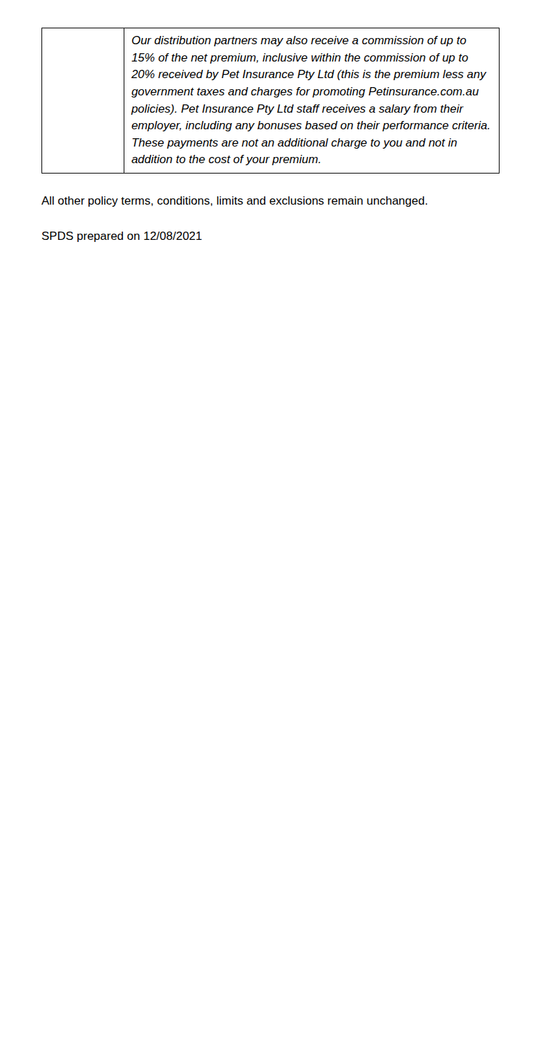| | Our distribution partners may also receive a commission of up to 15% of the net premium, inclusive within the commission of up to 20% received by Pet Insurance Pty Ltd (this is the premium less any government taxes and charges for promoting Petinsurance.com.au policies). Pet Insurance Pty Ltd staff receives a salary from their employer, including any bonuses based on their performance criteria. These payments are not an additional charge to you and not in addition to the cost of your premium. |
All other policy terms, conditions, limits and exclusions remain unchanged.
SPDS prepared on 12/08/2021